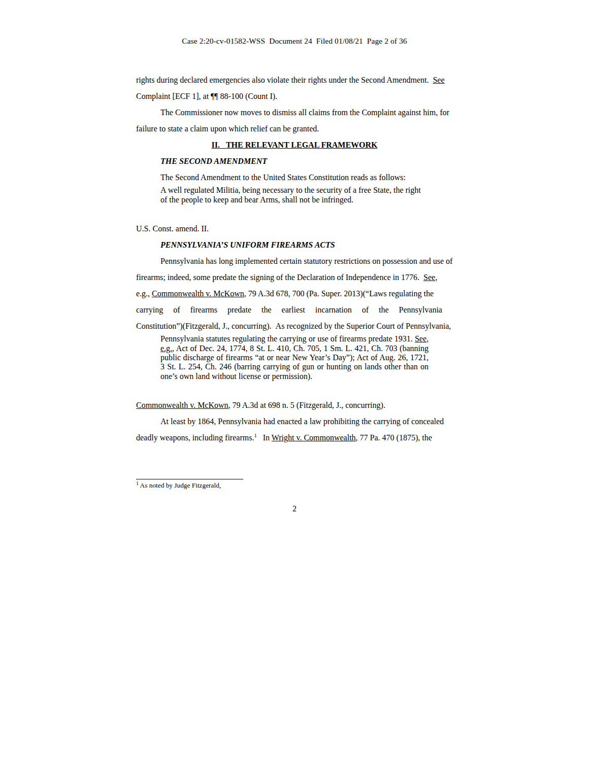Case 2:20-cv-01582-WSS Document 24 Filed 01/08/21 Page 2 of 36
rights during declared emergencies also violate their rights under the Second Amendment. See
Complaint [ECF 1], at ¶¶ 88-100 (Count I).
The Commissioner now moves to dismiss all claims from the Complaint against him, for
failure to state a claim upon which relief can be granted.
II. THE RELEVANT LEGAL FRAMEWORK
THE SECOND AMENDMENT
The Second Amendment to the United States Constitution reads as follows:
A well regulated Militia, being necessary to the security of a free State, the right
of the people to keep and bear Arms, shall not be infringed.
U.S. Const. amend. II.
PENNSYLVANIA’S UNIFORM FIREARMS ACTS
Pennsylvania has long implemented certain statutory restrictions on possession and use of
firearms; indeed, some predate the signing of the Declaration of Independence in 1776. See,
e.g., Commonwealth v. McKown, 79 A.3d 678, 700 (Pa. Super. 2013)(“Laws regulating the
carrying of firearms predate the earliest incarnation of the Pennsylvania
Constitution”)(Fitzgerald, J., concurring). As recognized by the Superior Court of Pennsylvania,
Pennsylvania statutes regulating the carrying or use of firearms predate 1931. See, e.g., Act of Dec. 24, 1774, 8 St. L. 410, Ch. 705, 1 Sm. L. 421, Ch. 703 (banning public discharge of firearms “at or near New Year’s Day”); Act of Aug. 26, 1721, 3 St. L. 254, Ch. 246 (barring carrying of gun or hunting on lands other than on one’s own land without license or permission).
Commonwealth v. McKown, 79 A.3d at 698 n. 5 (Fitzgerald, J., concurring).
At least by 1864, Pennsylvania had enacted a law prohibiting the carrying of concealed
deadly weapons, including firearms.1 In Wright v. Commonwealth, 77 Pa. 470 (1875), the
1 As noted by Judge Fitzgerald,
2